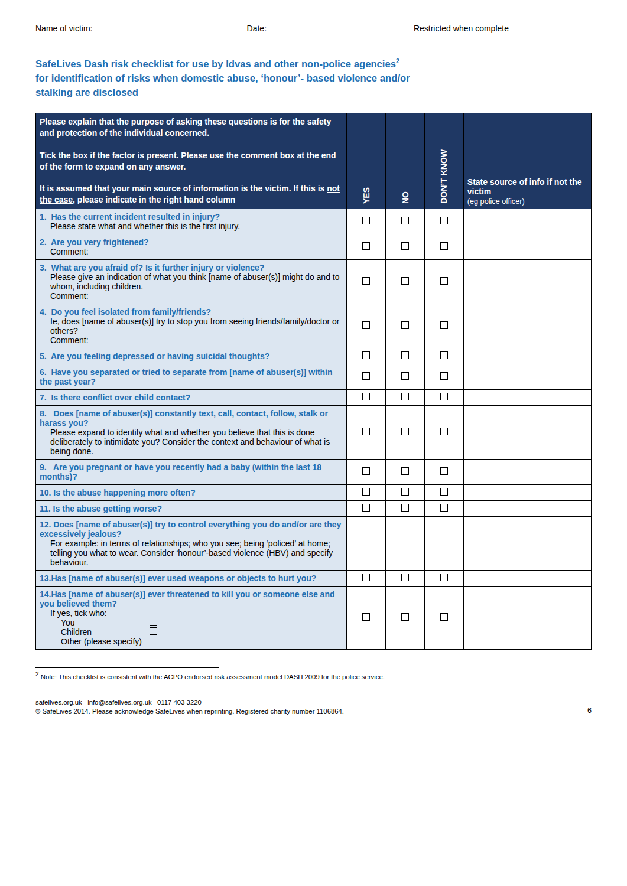Name of victim: Date: Restricted when complete
SafeLives Dash risk checklist for use by Idvas and other non-police agencies2
for identification of risks when domestic abuse, ‘honour’- based violence and/or
stalking are disclosed
| Please explain that the purpose of asking these questions is for the safety and protection of the individual concerned. Tick the box if the factor is present. Please use the comment box at the end of the form to expand on any answer. It is assumed that your main source of information is the victim. If this is not the case , please indicate in the right hand column | YES | NO | DON’T KNOW | State source of info if not the victim (eg police officer) |
| --- | --- | --- | --- | --- |
| 1. Has the current incident resulted in injury? Please state what and whether this is the first injury. | | | | |
| 2. Are you very frightened? Comment: | | | | |
| 3. What are you afraid of? Is it further injury or violence? Please give an indication of what you think [name of abuser(s)] might do and to whom, including children. Comment: | | | | |
| 4. Do you feel isolated from family/friends? Ie, does [name of abuser(s)] try to stop you from seeing friends/family/doctor or others? Comment: | | | | |
| 5. Are you feeling depressed or having suicidal thoughts? | | | | |
| 6. Have you separated or tried to separate from [name of abuser(s)] within the past year? | | | | |
| 7. Is there conflict over child contact? | | | | |
| 8. Does [name of abuser(s)] constantly text, call, contact, follow, stalk or harass you? Please expand to identify what and whether you believe that this is done deliberately to intimidate you? Consider the context and behaviour of what is being done. | | | | |
| 9. Are you pregnant or have you recently had a baby (within the last 18 months)? | | | | |
| 10. Is the abuse happening more often? | | | | |
| 11. Is the abuse getting worse? | | | | |
| 12. Does [name of abuser(s)] try to control everything you do and/or are they excessively jealous? For example: in terms of relationships; who you see; being ‘policed’ at home; telling you what to wear. Consider ‘honour’-based violence (HBV) and specify behaviour. | | | | |
| 13.Has [name of abuser(s)] ever used weapons or objects to hurt you? | | | | |
| 14.Has [name of abuser(s)] ever threatened to kill you or someone else and you believed them? If yes, tick who: You Children Other (please specify) | | | | |
2 Note: This checklist is consistent with the ACPO endorsed risk assessment model DASH 2009 for the police service.
safelives.org.uk info@safelives.org.uk 0117 403 3220
© SafeLives 2014. Please acknowledge SafeLives when reprinting. Registered charity number 1106864.
6